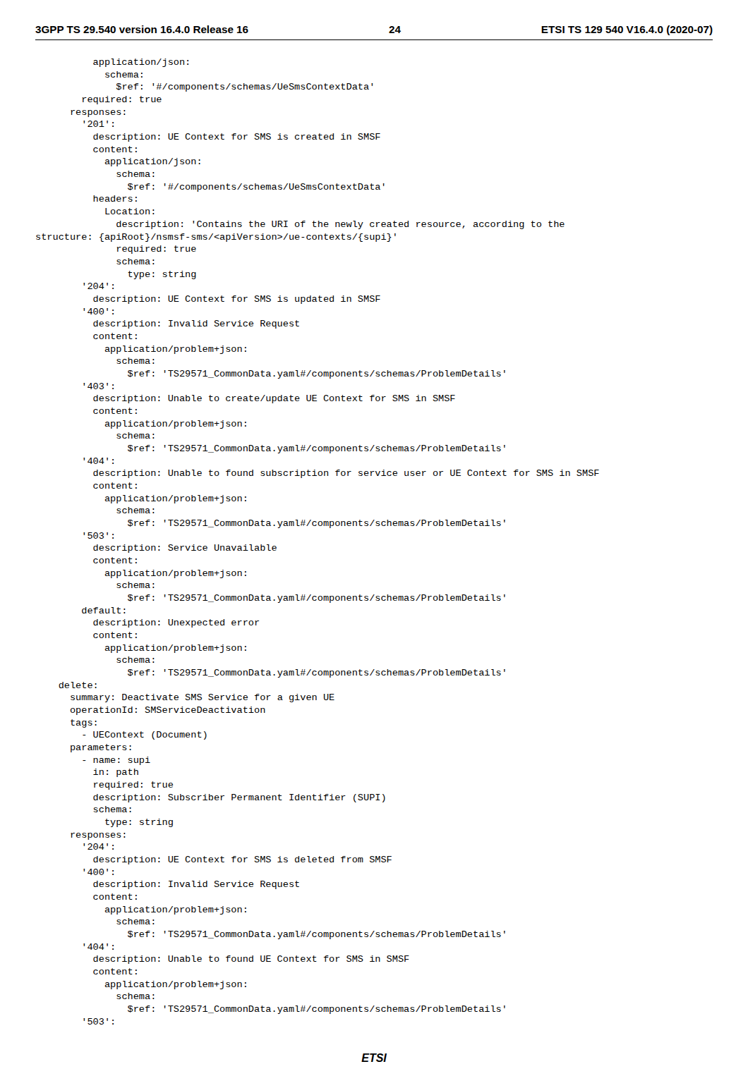3GPP TS 29.540 version 16.4.0 Release 16 24 ETSI TS 129 540 V16.4.0 (2020-07)
          application/json:
            schema:
              $ref: '#/components/schemas/UeSmsContextData'
        required: true
      responses:
        '201':
          description: UE Context for SMS is created in SMSF
          content:
            application/json:
              schema:
                $ref: '#/components/schemas/UeSmsContextData'
          headers:
            Location:
              description: 'Contains the URI of the newly created resource, according to the
structure: {apiRoot}/nsmsf-sms/<apiVersion>/ue-contexts/{supi}'
              required: true
              schema:
                type: string
        '204':
          description: UE Context for SMS is updated in SMSF
        '400':
          description: Invalid Service Request
          content:
            application/problem+json:
              schema:
                $ref: 'TS29571_CommonData.yaml#/components/schemas/ProblemDetails'
        '403':
          description: Unable to create/update UE Context for SMS in SMSF
          content:
            application/problem+json:
              schema:
                $ref: 'TS29571_CommonData.yaml#/components/schemas/ProblemDetails'
        '404':
          description: Unable to found subscription for service user or UE Context for SMS in SMSF
          content:
            application/problem+json:
              schema:
                $ref: 'TS29571_CommonData.yaml#/components/schemas/ProblemDetails'
        '503':
          description: Service Unavailable
          content:
            application/problem+json:
              schema:
                $ref: 'TS29571_CommonData.yaml#/components/schemas/ProblemDetails'
        default:
          description: Unexpected error
          content:
            application/problem+json:
              schema:
                $ref: 'TS29571_CommonData.yaml#/components/schemas/ProblemDetails'
    delete:
      summary: Deactivate SMS Service for a given UE
      operationId: SMServiceDeactivation
      tags:
        - UEContext (Document)
      parameters:
        - name: supi
          in: path
          required: true
          description: Subscriber Permanent Identifier (SUPI)
          schema:
            type: string
      responses:
        '204':
          description: UE Context for SMS is deleted from SMSF
        '400':
          description: Invalid Service Request
          content:
            application/problem+json:
              schema:
                $ref: 'TS29571_CommonData.yaml#/components/schemas/ProblemDetails'
        '404':
          description: Unable to found UE Context for SMS in SMSF
          content:
            application/problem+json:
              schema:
                $ref: 'TS29571_CommonData.yaml#/components/schemas/ProblemDetails'
        '503':
ETSI